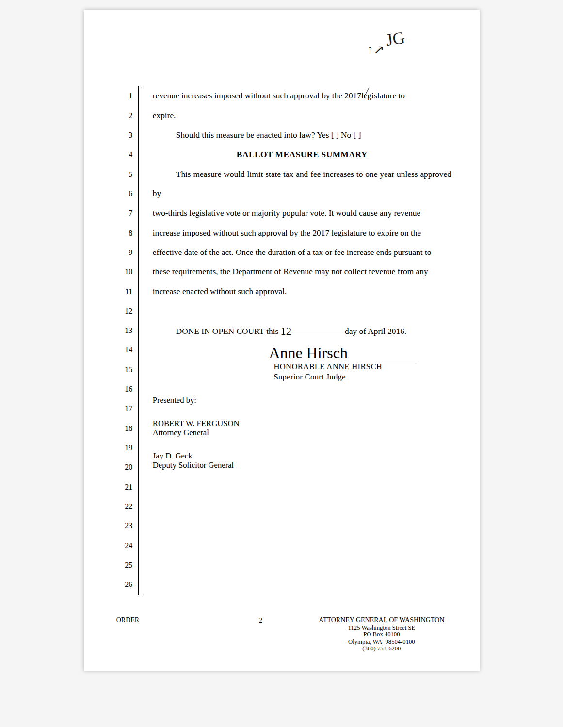↑↗JG
1
2
3
4
5
6
7
8
9
10
11
12
13
14
15
16
17
18
19
20
21
22
23
24
25
26
revenue increases imposed without such approval by the 2017 legislature to
expire.
Should this measure be enacted into law? Yes [ ] No [ ]
BALLOT MEASURE SUMMARY
This measure would limit state tax and fee increases to one year unless approved by
two-thirds legislative vote or majority popular vote. It would cause any revenue
increase imposed without such approval by the 2017 legislature to expire on the
effective date of the act. Once the duration of a tax or fee increase ends pursuant to
these requirements, the Department of Revenue may not collect revenue from any
increase enacted without such approval.
DONE IN OPEN COURT this 12 day of April 2016.
Anne Hirsch
HONORABLE ANNE HIRSCH
Superior Court Judge
Presented by:
ROBERT W. FERGUSON
Attorney General
Jay D. Geck
Deputy Solicitor General
ORDER
2
ATTORNEY GENERAL OF WASHINGTON
1125 Washington Street SE
PO Box 40100
Olympia, WA 98504-0100
(360) 753-6200